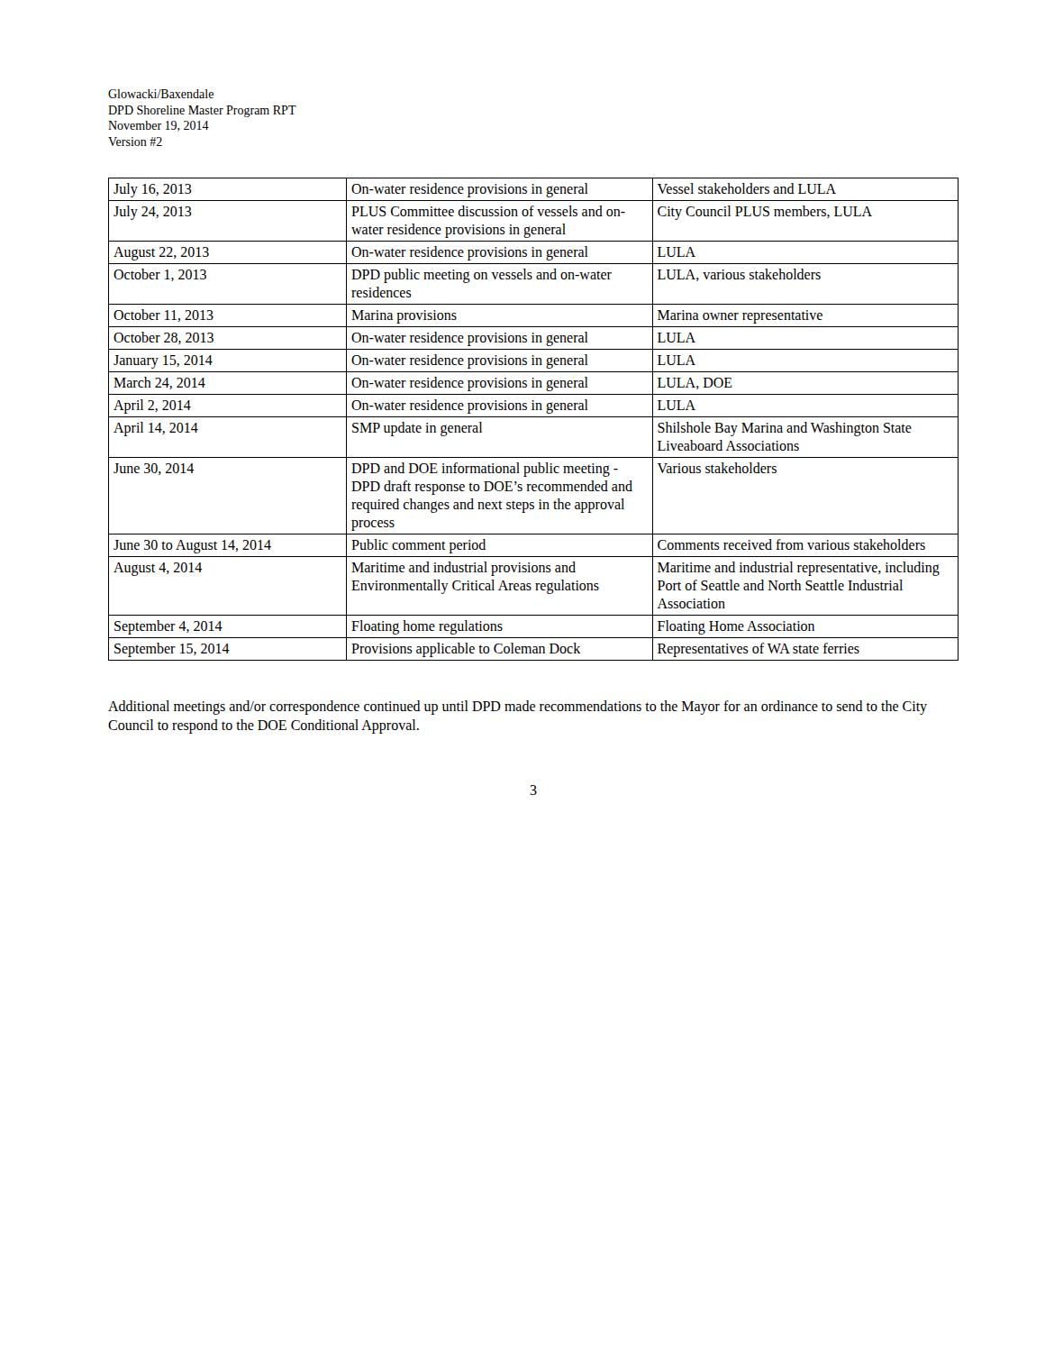Glowacki/Baxendale
DPD Shoreline Master Program RPT
November 19, 2014
Version #2
| July 16, 2013 | On-water residence provisions in general | Vessel stakeholders and LULA |
| July 24, 2013 | PLUS Committee discussion of vessels and on-water residence provisions in general | City Council PLUS members, LULA |
| August 22, 2013 | On-water residence provisions in general | LULA |
| October 1, 2013 | DPD public meeting on vessels and on-water residences | LULA, various stakeholders |
| October 11, 2013 | Marina provisions | Marina owner representative |
| October 28, 2013 | On-water residence provisions in general | LULA |
| January 15, 2014 | On-water residence provisions in general | LULA |
| March 24, 2014 | On-water residence provisions in general | LULA, DOE |
| April 2, 2014 | On-water residence provisions in general | LULA |
| April 14, 2014 | SMP update in general | Shilshole Bay Marina and Washington State Liveaboard Associations |
| June 30, 2014 | DPD and DOE informational public meeting - DPD draft response to DOE’s recommended and required changes and next steps in the approval process | Various stakeholders |
| June 30 to August 14, 2014 | Public comment period | Comments received from various stakeholders |
| August 4, 2014 | Maritime and industrial provisions and Environmentally Critical Areas regulations | Maritime and industrial representative, including Port of Seattle and North Seattle Industrial Association |
| September 4, 2014 | Floating home regulations | Floating Home Association |
| September 15, 2014 | Provisions applicable to Coleman Dock | Representatives of WA state ferries |
Additional meetings and/or correspondence continued up until DPD made recommendations to the Mayor for an ordinance to send to the City Council to respond to the DOE Conditional Approval.
3